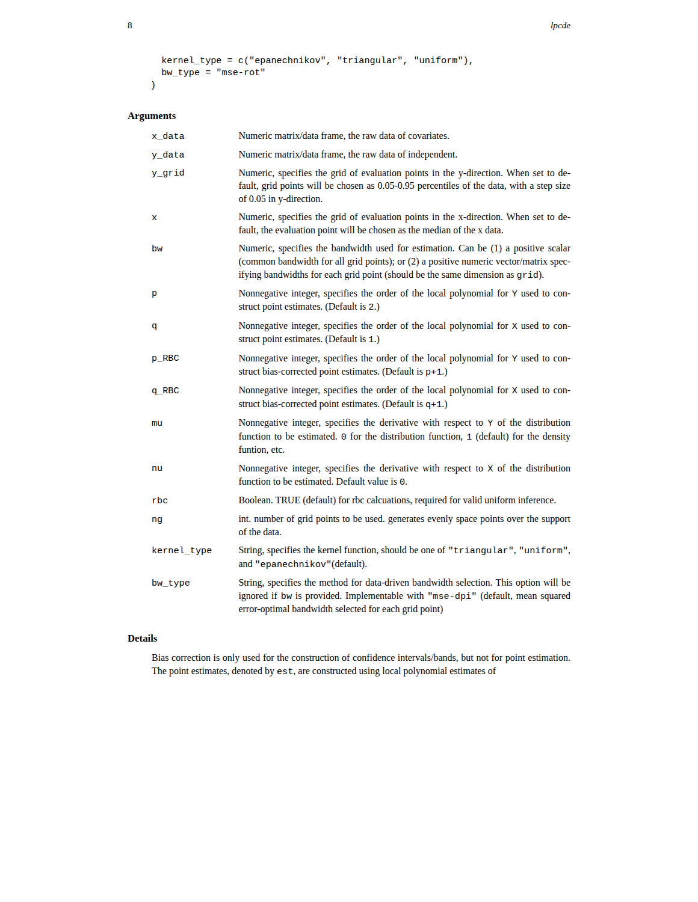8 lpcde
  kernel_type = c("epanechnikov", "triangular", "uniform"),
  bw_type = "mse-rot"
)
Arguments
x_data
Numeric matrix/data frame, the raw data of covariates.
y_data
Numeric matrix/data frame, the raw data of independent.
y_grid
Numeric, specifies the grid of evaluation points in the y-direction. When set to default, grid points will be chosen as 0.05-0.95 percentiles of the data, with a step size of 0.05 in y-direction.
x
Numeric, specifies the grid of evaluation points in the x-direction. When set to default, the evaluation point will be chosen as the median of the x data.
bw
Numeric, specifies the bandwidth used for estimation. Can be (1) a positive scalar (common bandwidth for all grid points); or (2) a positive numeric vector/matrix specifying bandwidths for each grid point (should be the same dimension as grid).
p
Nonnegative integer, specifies the order of the local polynomial for Y used to construct point estimates. (Default is 2.)
q
Nonnegative integer, specifies the order of the local polynomial for X used to construct point estimates. (Default is 1.)
p_RBC
Nonnegative integer, specifies the order of the local polynomial for Y used to construct bias-corrected point estimates. (Default is p+1.)
q_RBC
Nonnegative integer, specifies the order of the local polynomial for X used to construct bias-corrected point estimates. (Default is q+1.)
mu
Nonnegative integer, specifies the derivative with respect to Y of the distribution function to be estimated. 0 for the distribution function, 1 (default) for the density funtion, etc.
nu
Nonnegative integer, specifies the derivative with respect to X of the distribution function to be estimated. Default value is 0.
rbc
Boolean. TRUE (default) for rbc calcuations, required for valid uniform inference.
ng
int. number of grid points to be used. generates evenly space points over the support of the data.
kernel_type
String, specifies the kernel function, should be one of "triangular", "uniform", and "epanechnikov"(default).
bw_type
String, specifies the method for data-driven bandwidth selection. This option will be ignored if bw is provided. Implementable with "mse-dpi" (default, mean squared error-optimal bandwidth selected for each grid point)
Details
Bias correction is only used for the construction of confidence intervals/bands, but not for point estimation. The point estimates, denoted by est, are constructed using local polynomial estimates of